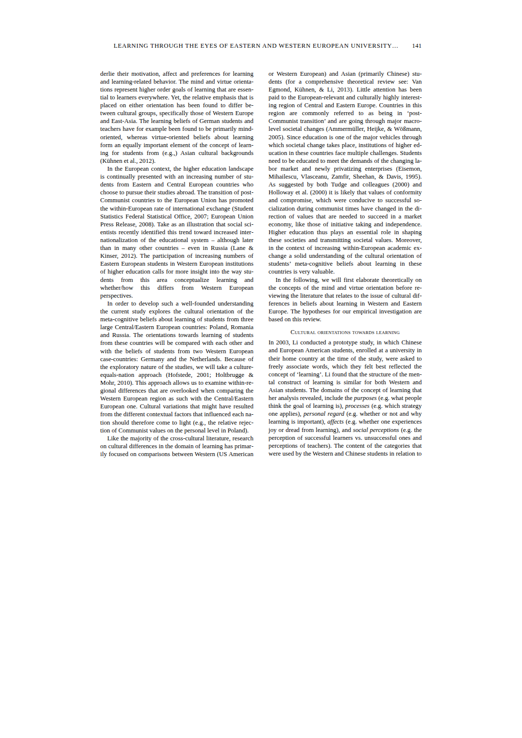LEARNING THROUGH THE EYES OF EASTERN AND WESTERN EUROPEAN UNIVERSITY…141
derlie their motivation, affect and preferences for learning and learning-related behavior. The mind and virtue orientations represent higher order goals of learning that are essential to learners everywhere. Yet, the relative emphasis that is placed on either orientation has been found to differ between cultural groups, specifically those of Western Europe and East-Asia. The learning beliefs of German students and teachers have for example been found to be primarily mind-oriented, whereas virtue-oriented beliefs about learning form an equally important element of the concept of learning for students from (e.g.,) Asian cultural backgrounds (Kühnen et al., 2012).
In the European context, the higher education landscape is continually presented with an increasing number of students from Eastern and Central European countries who choose to pursue their studies abroad. The transition of post-Communist countries to the European Union has promoted the within-European rate of international exchange (Student Statistics Federal Statistical Office, 2007; European Union Press Release, 2008). Take as an illustration that social scientists recently identified this trend toward increased internationalization of the educational system – although later than in many other countries – even in Russia (Lane & Kinser, 2012). The participation of increasing numbers of Eastern European students in Western European institutions of higher education calls for more insight into the way students from this area conceptualize learning and whether/how this differs from Western European perspectives.
In order to develop such a well-founded understanding the current study explores the cultural orientation of the meta-cognitive beliefs about learning of students from three large Central/Eastern European countries: Poland, Romania and Russia. The orientations towards learning of students from these countries will be compared with each other and with the beliefs of students from two Western European case-countries: Germany and the Netherlands. Because of the exploratory nature of the studies, we will take a culture-equals-nation approach (Hofstede, 2001; Holtbrugge & Mohr, 2010). This approach allows us to examine within-regional differences that are overlooked when comparing the Western European region as such with the Central/Eastern European one. Cultural variations that might have resulted from the different contextual factors that influenced each nation should therefore come to light (e.g., the relative rejection of Communist values on the personal level in Poland).
Like the majority of the cross-cultural literature, research on cultural differences in the domain of learning has primarily focused on comparisons between Western (US American or Western European) and Asian (primarily Chinese) students (for a comprehensive theoretical review see: Van Egmond, Kühnen, & Li, 2013). Little attention has been paid to the European-relevant and culturally highly interesting region of Central and Eastern Europe. Countries in this region are commonly referred to as being in ‘post-Communist transition’ and are going through major macro-level societal changes (Ammermüller, Heijke, & Wößmann, 2005). Since education is one of the major vehicles through which societal change takes place, institutions of higher education in these countries face multiple challenges. Students need to be educated to meet the demands of the changing labor market and newly privatizing enterprises (Eisemon, Mihailescu, Vlasceanu, Zamfir, Sheehan, & Davis, 1995). As suggested by both Tudge and colleagues (2000) and Holloway et al. (2000) it is likely that values of conformity and compromise, which were conducive to successful socialization during communist times have changed in the direction of values that are needed to succeed in a market economy, like those of initiative taking and independence. Higher education thus plays an essential role in shaping these societies and transmitting societal values. Moreover, in the context of increasing within-European academic exchange a solid understanding of the cultural orientation of students’ meta-cognitive beliefs about learning in these countries is very valuable.
In the following, we will first elaborate theoretically on the concepts of the mind and virtue orientation before reviewing the literature that relates to the issue of cultural differences in beliefs about learning in Western and Eastern Europe. The hypotheses for our empirical investigation are based on this review.
Cultural orientations towards learning
In 2003, Li conducted a prototype study, in which Chinese and European American students, enrolled at a university in their home country at the time of the study, were asked to freely associate words, which they felt best reflected the concept of ‘learning’. Li found that the structure of the mental construct of learning is similar for both Western and Asian students. The domains of the concept of learning that her analysis revealed, include the purposes (e.g. what people think the goal of learning is), processes (e.g. which strategy one applies), personal regard (e.g. whether or not and why learning is important), affects (e.g. whether one experiences joy or dread from learning), and social perceptions (e.g. the perception of successful learners vs. unsuccessful ones and perceptions of teachers). The content of the categories that were used by the Western and Chinese students in relation to